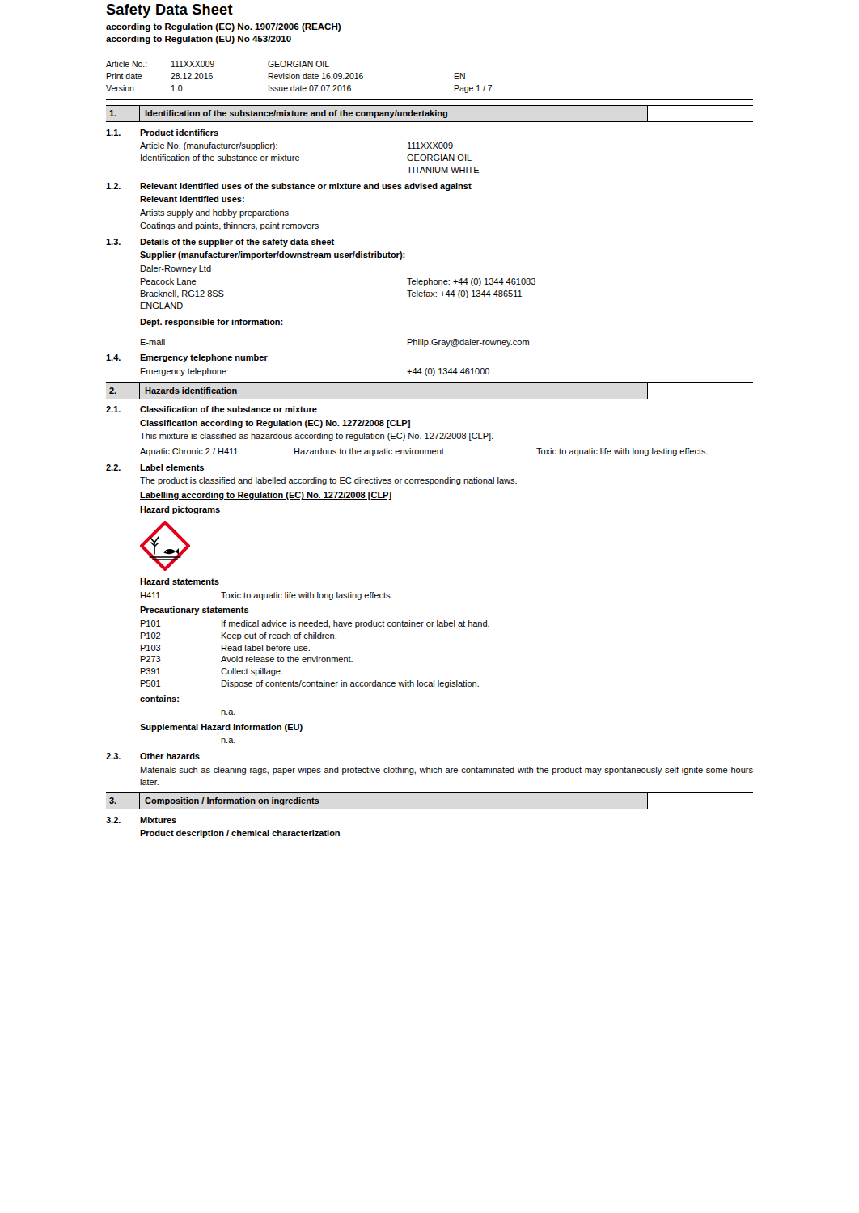Safety Data Sheet
according to Regulation (EC) No. 1907/2006 (REACH)
according to Regulation (EU) No 453/2010
| Article No.: | 111XXX009 | GEORGIAN OIL | | |
| Print date | 28.12.2016 | Revision date 16.09.2016 | EN | |
| Version | 1.0 | Issue date 07.07.2016 | Page 1 / 7 | |
1.
Identification of the substance/mixture and of the company/undertaking
1.1.
Product identifiers
Article No. (manufacturer/supplier):
111XXX009
Identification of the substance or mixture
GEORGIAN OIL
TITANIUM WHITE
1.2.
Relevant identified uses of the substance or mixture and uses advised against
Relevant identified uses:
Artists supply and hobby preparations
Coatings and paints, thinners, paint removers
1.3.
Details of the supplier of the safety data sheet
Supplier (manufacturer/importer/downstream user/distributor):
Daler-Rowney Ltd
Peacock Lane
Telephone: +44 (0) 1344 461083
Bracknell, RG12 8SS
Telefax: +44 (0) 1344 486511
ENGLAND
Dept. responsible for information:
E-mail
Philip.Gray@daler-rowney.com
1.4.
Emergency telephone number
Emergency telephone:
+44 (0) 1344 461000
2.
Hazards identification
2.1.
Classification of the substance or mixture
Classification according to Regulation (EC) No. 1272/2008 [CLP]
This mixture is classified as hazardous according to regulation (EC) No. 1272/2008 [CLP].
Aquatic Chronic 2 / H411
Hazardous to the aquatic environment
Toxic to aquatic life with long lasting effects.
2.2.
Label elements
The product is classified and labelled according to EC directives or corresponding national laws.
Labelling according to Regulation (EC) No. 1272/2008 [CLP]
Hazard pictograms
Hazard statements
H411
Toxic to aquatic life with long lasting effects.
Precautionary statements
P101
If medical advice is needed, have product container or label at hand.
P102
Keep out of reach of children.
P103
Read label before use.
P273
Avoid release to the environment.
P391
Collect spillage.
P501
Dispose of contents/container in accordance with local legislation.
contains:
n.a.
Supplemental Hazard information (EU)
n.a.
2.3.
Other hazards
Materials such as cleaning rags, paper wipes and protective clothing, which are contaminated with the product may spontaneously self-ignite some hours later.
3.
Composition / Information on ingredients
3.2.
Mixtures
Product description / chemical characterization